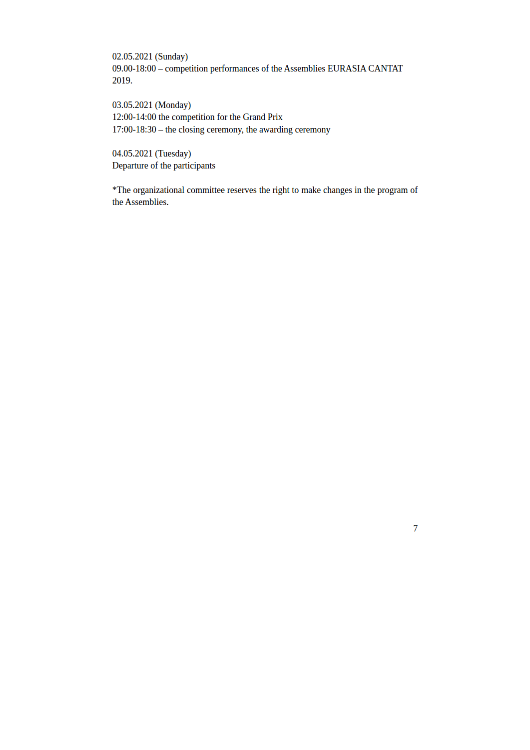02.05.2021 (Sunday)
09.00-18:00 – competition performances of the Assemblies EURASIA CANTAT 2019.
03.05.2021 (Monday)
12:00-14:00 the competition for the Grand Prix
17:00-18:30 – the closing ceremony, the awarding ceremony
04.05.2021 (Tuesday)
Departure of the participants
*The organizational committee reserves the right to make changes in the program of the Assemblies.
7